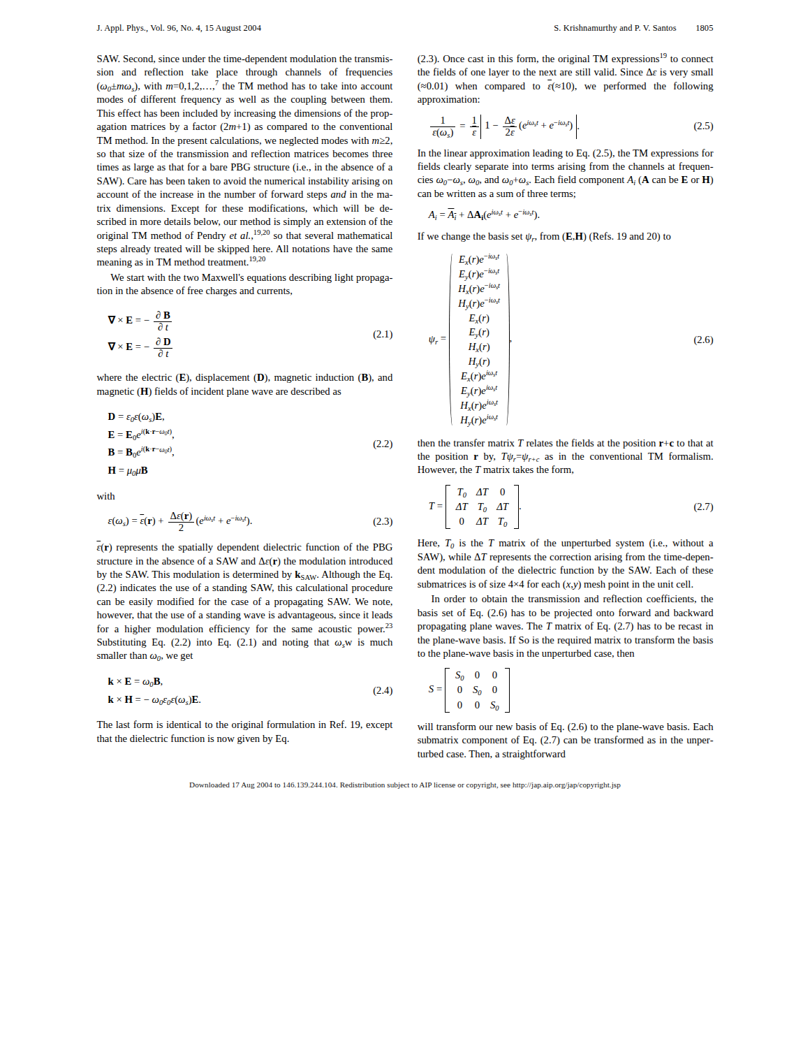J. Appl. Phys., Vol. 96, No. 4, 15 August 2004
S. Krishnamurthy and P. V. Santos1805
SAW. Second, since under the time-dependent modulation the transmission and reflection take place through channels of frequencies (ω0±mωs), with m=0,1,2,…,7 the TM method has to take into account modes of different frequency as well as the coupling between them. This effect has been included by increasing the dimensions of the propagation matrices by a factor (2m+1) as compared to the conventional TM method. In the present calculations, we neglected modes with m≥2, so that size of the transmission and reflection matrices becomes three times as large as that for a bare PBG structure (i.e., in the absence of a SAW). Care has been taken to avoid the numerical instability arising on account of the increase in the number of forward steps and in the matrix dimensions. Except for these modifications, which will be described in more details below, our method is simply an extension of the original TM method of Pendry et al.,19,20 so that several mathematical steps already treated will be skipped here. All notations have the same meaning as in TM method treatment.19,20
We start with the two Maxwell's equations describing light propagation in the absence of free charges and currents,
∇ × E = − ∂ B∂ t
∇ × E = − ∂ D∂ t
(2.1)
where the electric (E), displacement (D), magnetic induction (B), and magnetic (H) fields of incident plane wave are described as
D = ε0ε(ωs)E,
E = E0ei(k·r−ω0t),
B = B0ei(k·r−ω0t),
H = μ0μ B
(2.2)
with
ε(ωs) = ε(r) + Δε(r) 2(eiωst + e−iωst).
(2.3)
ε(r) represents the spatially dependent dielectric function of the PBG structure in the absence of a SAW and Δε(r) the modulation introduced by the SAW. This modulation is determined by kSAW. Although the Eq. (2.2) indicates the use of a standing SAW, this calculational procedure can be easily modified for the case of a propagating SAW. We note, however, that the use of a standing wave is advantageous, since it leads for a higher modulation efficiency for the same acoustic power.23 Substituting Eq. (2.2) into Eq. (2.1) and noting that ωsw is much smaller than ω0, we get
k × E = ω0 B,
k × H = − ω0ε0ε(ωs)E.
(2.4)
The last form is identical to the original formulation in Ref. 19, except that the dielectric function is now given by Eq.
(2.3). Once cast in this form, the original TM expressions19 to connect the fields of one layer to the next are still valid. Since Δε is very small (≈0.01) when compared to ε(≈10), we performed the following approximation:
1 ε(ωs) = 1 ε 1 − Δε 2ε(eiωst + e−iωst).
(2.5)
In the linear approximation leading to Eq. (2.5), the TM expressions for fields clearly separate into terms arising from the channels at frequencies ω0−ωs, ω0, and ω0+ωs. Each field component Ai (A can be E or H) can be written as a sum of three terms;
Ai = Ai + ΔAi(eiωst + e−iωst).
If we change the basis set ψr, from (E,H) (Refs. 19 and 20) to
ψr = Ex(r)e−iωst Ey(r)e−iωst Hx(r)e−iωst Hy(r)e−iωst Ex(r) Ey(r) Hx(r) Hy(r) Ex(r)eiωst Ey(r)eiωst Hx(r)eiωst Hy(r)eiωst ,
(2.6)
then the transfer matrix T relates the fields at the position r+c to that at the position r by, Tψr=ψr+c as in the conventional TM formalism. However, the T matrix takes the form,
T =
| T 0 | Δ T | 0 |
| Δ T | T 0 | Δ T |
| 0 | Δ T | T 0 |
.
(2.7)
Here, T0 is the T matrix of the unperturbed system (i.e., without a SAW), while ΔT represents the correction arising from the time-dependent modulation of the dielectric function by the SAW. Each of these submatrices is of size 4×4 for each (x,y) mesh point in the unit cell.
In order to obtain the transmission and reflection coefficients, the basis set of Eq. (2.6) has to be projected onto forward and backward propagating plane waves. The T matrix of Eq. (2.7) has to be recast in the plane-wave basis. If So is the required matrix to transform the basis to the plane-wave basis in the unperturbed case, then
S =
| S 0 | 0 | 0 |
| 0 | S 0 | 0 |
| 0 | 0 | S 0 |
will transform our new basis of Eq. (2.6) to the plane-wave basis. Each submatrix component of Eq. (2.7) can be transformed as in the unperturbed case. Then, a straightforward
Downloaded 17 Aug 2004 to 146.139.244.104. Redistribution subject to AIP license or copyright, see http://jap.aip.org/jap/copyright.jsp